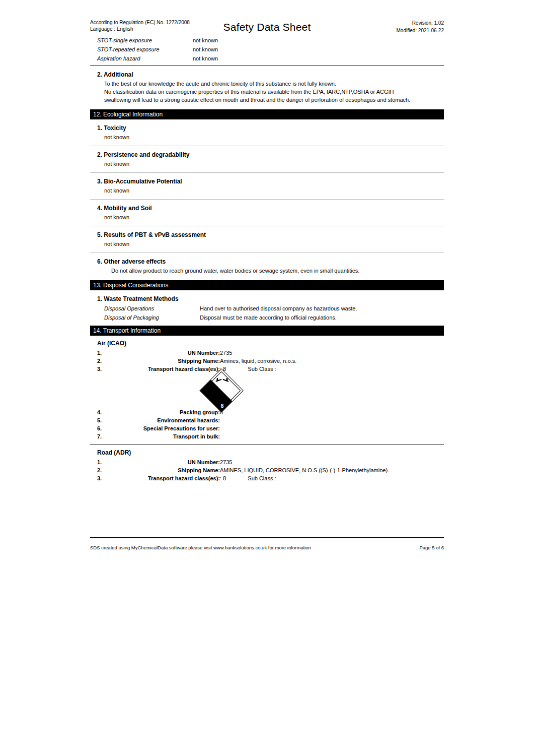According to Regulation (EC) No. 1272/2008
Language : English
Safety Data Sheet
Revision: 1.02
Modified: 2021-06-22
STOT-single exposure
not known
STOT-repeated exposure
not known
Aspiration hazard
not known
2. Additional
To the best of our knowledge the acute and chronic toxicity of this substance is not fully known.
No classification data on carcinogenic properties of this material is available from the EPA, IARC,NTP,OSHA or ACGIH
swallowing will lead to a strong caustic effect on mouth and throat and the danger of perforation of oesophagus and stomach.
12. Ecological Information
1. Toxicity
not known
2. Persistence and degradability
not known
3. Bio-Accumulative Potential
not known
4. Mobility and Soil
not known
5. Results of PBT & vPvB assessment
not known
6. Other adverse effects
Do not allow product to reach ground water, water bodies or sewage system, even in small quantities.
13. Disposal Considerations
1. Waste Treatment Methods
Disposal Operations
Hand over to authorised disposal company as hazardous waste.
Disposal of Packaging
Disposal must be made according to official regulations.
14. Transport Information
Air (ICAO)
| 1. | UN Number: | 2735 |
| 2. | Shipping Name: | Amines, liquid, corrosive, n.o.s. |
| 3. | Transport hazard class(es): | : 8 Sub Class : |
8
| 4. | Packing group: | II |
| 5. | Environmental hazards: | |
| 6. | Special Precautions for user: | |
| 7. | Transport in bulk: | |
Road (ADR)
| 1. | UN Number: | 2735 |
| 2. | Shipping Name: | AMINES, LIQUID, CORROSIVE, N.O.S ((S)-(-)-1-Phenylethylamine). |
| 3. | Transport hazard class(es): | : 8 Sub Class : |
SDS created using MyChemicalData software please visit www.hanksolutions.co.uk for more information
Page 5 of 6